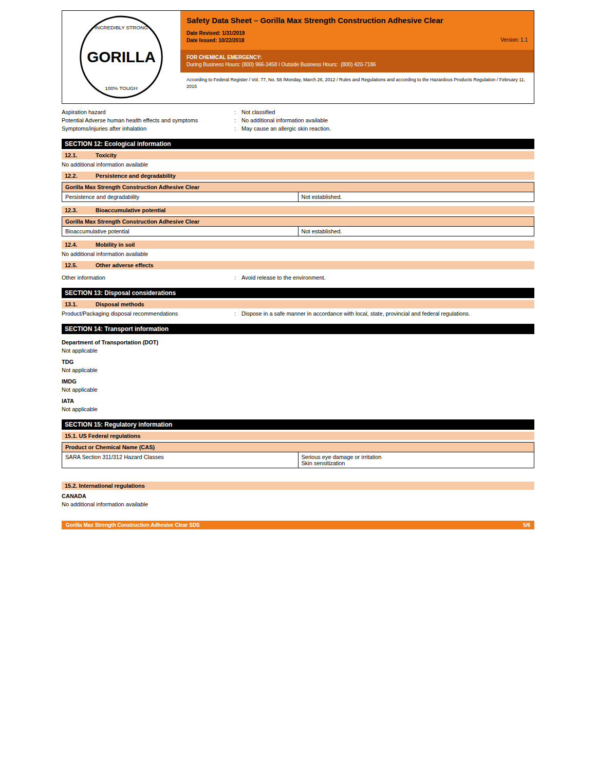Safety Data Sheet – Gorilla Max Strength Construction Adhesive Clear
Date Revised: 1/31/2019
Date Issued: 10/22/2018
Version: 1.1
FOR CHEMICAL EMERGENCY:
During Business Hours: (800) 966-3458 I Outside Business Hours: (800) 420-7186
According to Federal Register / Vol. 77, No. 58 /Monday, March 26, 2012 / Rules and Regulations and according to the Hazardous Products Regulation / February 11, 2015
Aspiration hazard
:
Not classified
Potential Adverse human health effects and symptoms
:
No additional information available
Symptoms/injuries after inhalation
:
May cause an allergic skin reaction.
SECTION 12: Ecological information
12.1. Toxicity
No additional information available
12.2. Persistence and degradability
| Gorilla Max Strength Construction Adhesive Clear |
| --- |
| Persistence and degradability | Not established. |
12.3. Bioaccumulative potential
| Gorilla Max Strength Construction Adhesive Clear |
| --- |
| Bioaccumulative potential | Not established. |
12.4. Mobility in soil
No additional information available
12.5. Other adverse effects
Other information
:
Avoid release to the environment.
SECTION 13: Disposal considerations
13.1. Disposal methods
Product/Packaging disposal recommendations
:
Dispose in a safe manner in accordance with local, state, provincial and federal regulations.
SECTION 14: Transport information
Department of Transportation (DOT)
Not applicable
TDG
Not applicable
IMDG
Not applicable
IATA
Not applicable
SECTION 15: Regulatory information
15.1. US Federal regulations
| Product or Chemical Name (CAS) |
| --- |
| SARA Section 311/312 Hazard Classes | Serious eye damage or irritation Skin sensitization |
15.2. International regulations
CANADA
No additional information available
Gorilla Max Strength Construction Adhesive Clear SDS 5/6